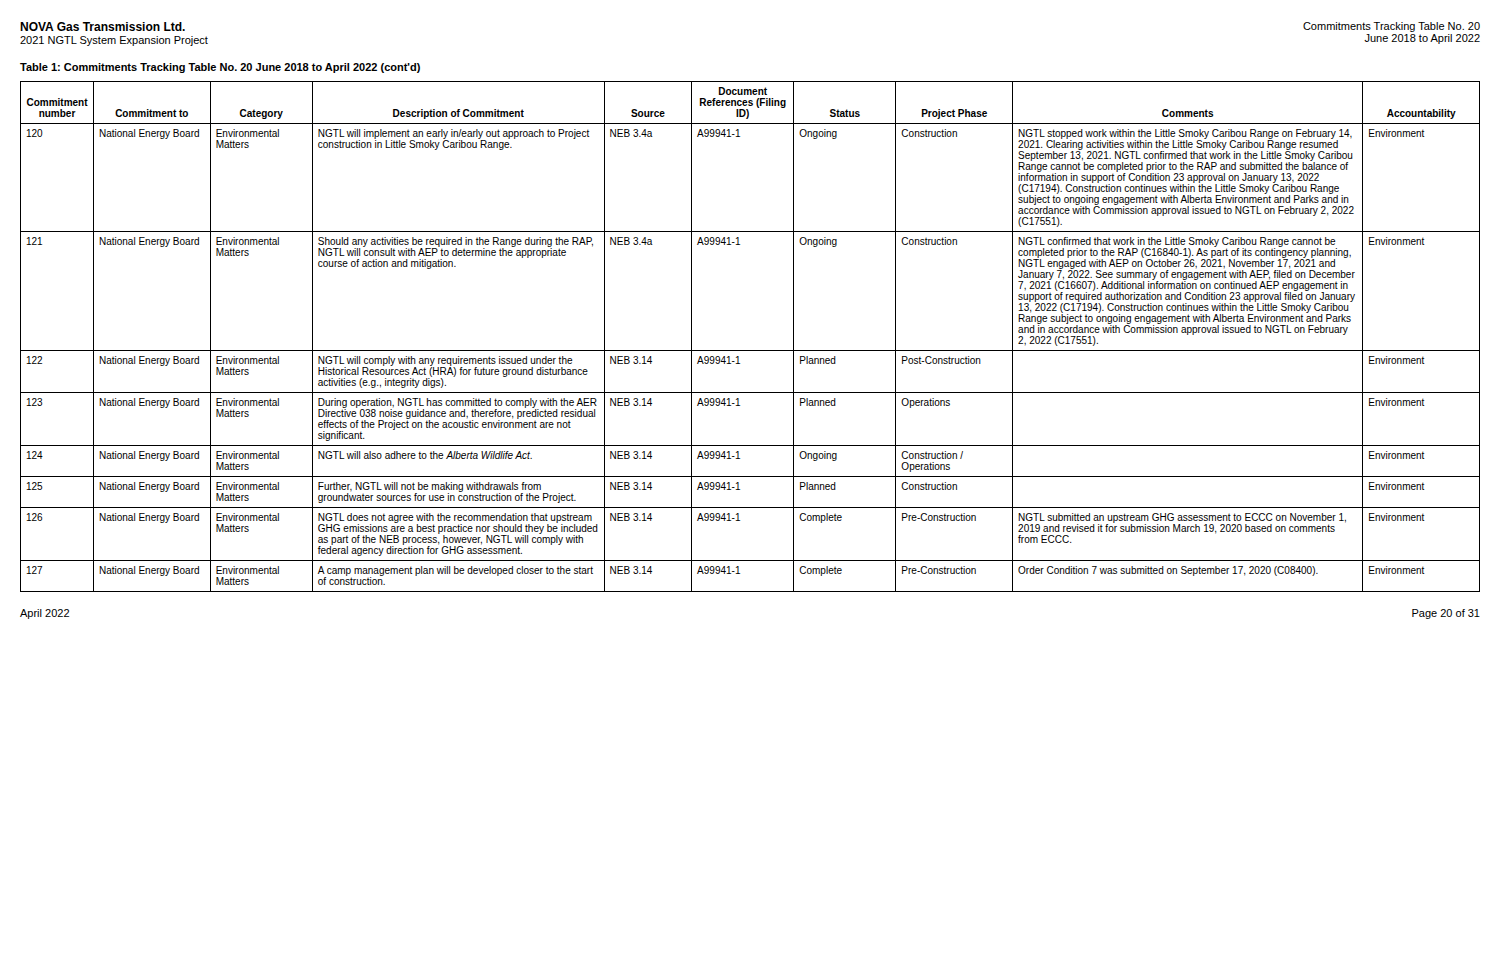NOVA Gas Transmission Ltd.
2021 NGTL System Expansion Project
Commitments Tracking Table No. 20
June 2018 to April 2022
Table 1: Commitments Tracking Table No. 20 June 2018 to April 2022 (cont'd)
| Commitment number | Commitment to | Category | Description of Commitment | Source | Document References (Filing ID) | Status | Project Phase | Comments | Accountability |
| --- | --- | --- | --- | --- | --- | --- | --- | --- | --- |
| 120 | National Energy Board | Environmental Matters | NGTL will implement an early in/early out approach to Project construction in Little Smoky Caribou Range. | NEB 3.4a | A99941-1 | Ongoing | Construction | NGTL stopped work within the Little Smoky Caribou Range on February 14, 2021. Clearing activities within the Little Smoky Caribou Range resumed September 13, 2021. NGTL confirmed that work in the Little Smoky Caribou Range cannot be completed prior to the RAP and submitted the balance of information in support of Condition 23 approval on January 13, 2022 (C17194). Construction continues within the Little Smoky Caribou Range subject to ongoing engagement with Alberta Environment and Parks and in accordance with Commission approval issued to NGTL on February 2, 2022 (C17551). | Environment |
| 121 | National Energy Board | Environmental Matters | Should any activities be required in the Range during the RAP, NGTL will consult with AEP to determine the appropriate course of action and mitigation. | NEB 3.4a | A99941-1 | Ongoing | Construction | NGTL confirmed that work in the Little Smoky Caribou Range cannot be completed prior to the RAP (C16840-1). As part of its contingency planning, NGTL engaged with AEP on October 26, 2021, November 17, 2021 and January 7, 2022. See summary of engagement with AEP, filed on December 7, 2021 (C16607). Additional information on continued AEP engagement in support of required authorization and Condition 23 approval filed on January 13, 2022 (C17194). Construction continues within the Little Smoky Caribou Range subject to ongoing engagement with Alberta Environment and Parks and in accordance with Commission approval issued to NGTL on February 2, 2022 (C17551). | Environment |
| 122 | National Energy Board | Environmental Matters | NGTL will comply with any requirements issued under the Historical Resources Act (HRA) for future ground disturbance activities (e.g., integrity digs). | NEB 3.14 | A99941-1 | Planned | Post-Construction | | Environment |
| 123 | National Energy Board | Environmental Matters | During operation, NGTL has committed to comply with the AER Directive 038 noise guidance and, therefore, predicted residual effects of the Project on the acoustic environment are not significant. | NEB 3.14 | A99941-1 | Planned | Operations | | Environment |
| 124 | National Energy Board | Environmental Matters | NGTL will also adhere to the Alberta Wildlife Act . | NEB 3.14 | A99941-1 | Ongoing | Construction / Operations | | Environment |
| 125 | National Energy Board | Environmental Matters | Further, NGTL will not be making withdrawals from groundwater sources for use in construction of the Project. | NEB 3.14 | A99941-1 | Planned | Construction | | Environment |
| 126 | National Energy Board | Environmental Matters | NGTL does not agree with the recommendation that upstream GHG emissions are a best practice nor should they be included as part of the NEB process, however, NGTL will comply with federal agency direction for GHG assessment. | NEB 3.14 | A99941-1 | Complete | Pre-Construction | NGTL submitted an upstream GHG assessment to ECCC on November 1, 2019 and revised it for submission March 19, 2020 based on comments from ECCC. | Environment |
| 127 | National Energy Board | Environmental Matters | A camp management plan will be developed closer to the start of construction. | NEB 3.14 | A99941-1 | Complete | Pre-Construction | Order Condition 7 was submitted on September 17, 2020 (C08400). | Environment |
April 2022
Page 20 of 31